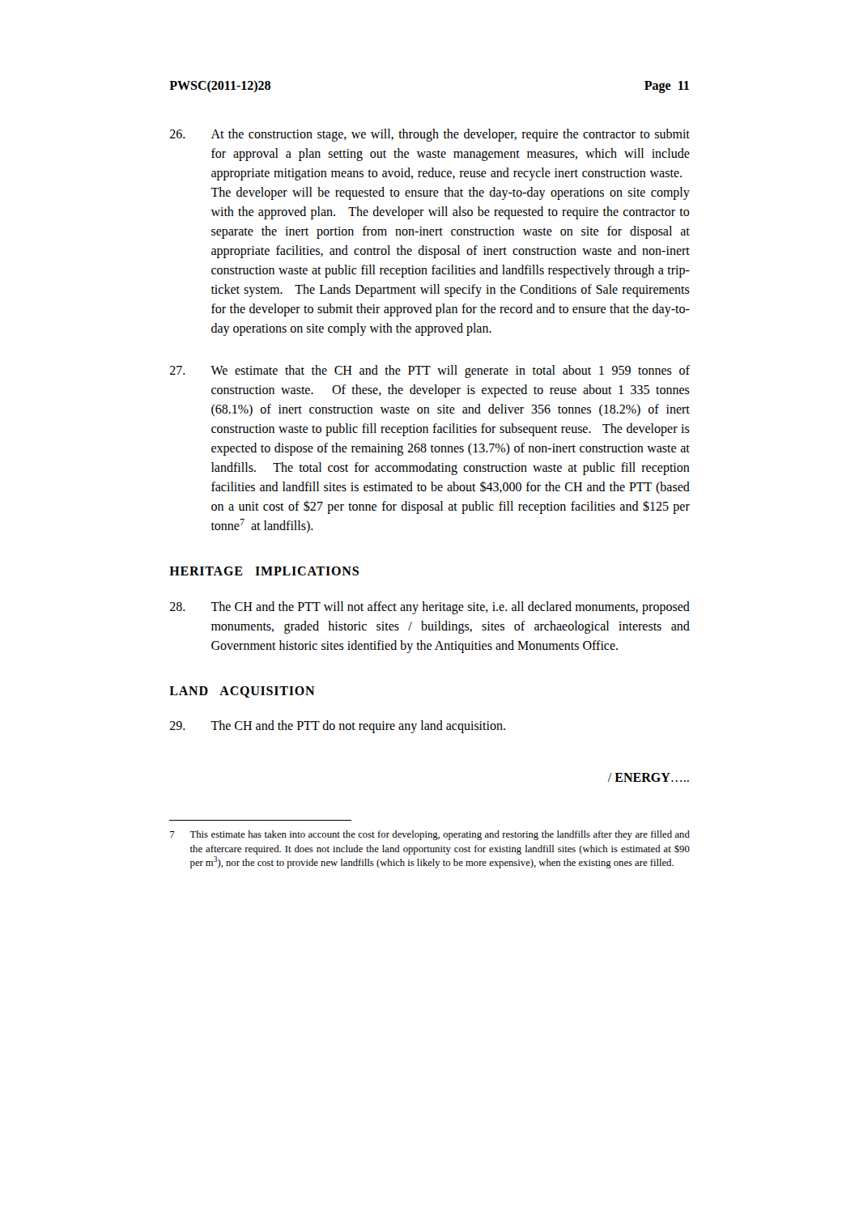PWSC(2011-12)28 Page 11
26. At the construction stage, we will, through the developer, require the contractor to submit for approval a plan setting out the waste management measures, which will include appropriate mitigation means to avoid, reduce, reuse and recycle inert construction waste. The developer will be requested to ensure that the day-to-day operations on site comply with the approved plan. The developer will also be requested to require the contractor to separate the inert portion from non-inert construction waste on site for disposal at appropriate facilities, and control the disposal of inert construction waste and non-inert construction waste at public fill reception facilities and landfills respectively through a trip-ticket system. The Lands Department will specify in the Conditions of Sale requirements for the developer to submit their approved plan for the record and to ensure that the day-to-day operations on site comply with the approved plan.
27. We estimate that the CH and the PTT will generate in total about 1 959 tonnes of construction waste. Of these, the developer is expected to reuse about 1 335 tonnes (68.1%) of inert construction waste on site and deliver 356 tonnes (18.2%) of inert construction waste to public fill reception facilities for subsequent reuse. The developer is expected to dispose of the remaining 268 tonnes (13.7%) of non-inert construction waste at landfills. The total cost for accommodating construction waste at public fill reception facilities and landfill sites is estimated to be about $43,000 for the CH and the PTT (based on a unit cost of $27 per tonne for disposal at public fill reception facilities and $125 per tonne7 at landfills).
HERITAGE IMPLICATIONS
28. The CH and the PTT will not affect any heritage site, i.e. all declared monuments, proposed monuments, graded historic sites / buildings, sites of archaeological interests and Government historic sites identified by the Antiquities and Monuments Office.
LAND ACQUISITION
29. The CH and the PTT do not require any land acquisition.
/ ENERGY…..
7
This estimate has taken into account the cost for developing, operating and restoring the landfills after they are filled and the aftercare required. It does not include the land opportunity cost for existing landfill sites (which is estimated at $90 per m3), nor the cost to provide new landfills (which is likely to be more expensive), when the existing ones are filled.